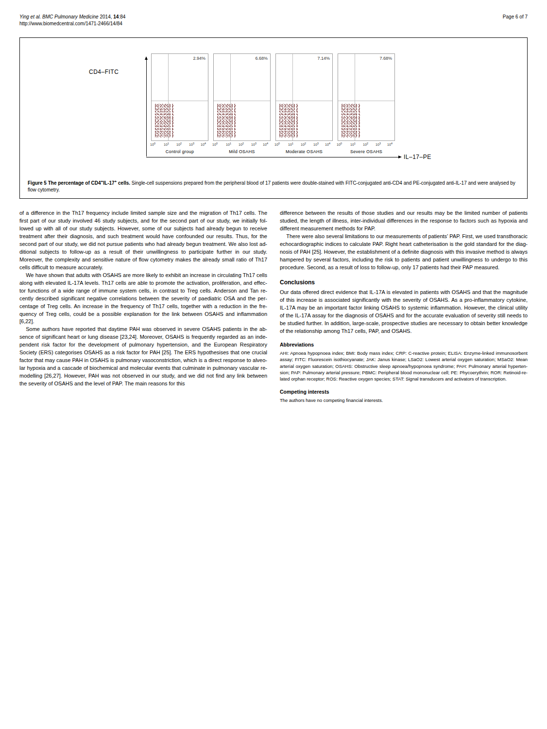Ying et al. BMC Pulmonary Medicine 2014, 14:84
http://www.biomedcentral.com/1471-2466/14/84
Page 6 of 7
CD4–FITC
IL–17–PE
104103102101100
2.94%
100101102103104
Control group
104103102101100
6.68%
100101102103104
Mild OSAHS
104103102101100
7.14%
100101102103104
Moderate OSAHS
104103102101100
7.68%
100101102103104
Severe OSAHS
Figure 5 The percentage of CD4+IL-17+ cells. Single-cell suspensions prepared from the peripheral blood of 17 patients were double-stained with FITC-conjugated anti-CD4 and PE-conjugated anti-IL-17 and were analysed by flow cytometry.
of a difference in the Th17 frequency include limited sample size and the migration of Th17 cells. The first part of our study involved 46 study subjects, and for the second part of our study, we initially followed up with all of our study subjects. However, some of our subjects had already begun to receive treatment after their diagnosis, and such treatment would have confounded our results. Thus, for the second part of our study, we did not pursue patients who had already begun treatment. We also lost additional subjects to follow-up as a result of their unwillingness to participate further in our study. Moreover, the complexity and sensitive nature of flow cytometry makes the already small ratio of Th17 cells difficult to measure accurately.
We have shown that adults with OSAHS are more likely to exhibit an increase in circulating Th17 cells along with elevated IL-17A levels. Th17 cells are able to promote the activation, proliferation, and effector functions of a wide range of immune system cells, in contrast to Treg cells. Anderson and Tan recently described significant negative correlations between the severity of paediatric OSA and the percentage of Treg cells. An increase in the frequency of Th17 cells, together with a reduction in the frequency of Treg cells, could be a possible explanation for the link between OSAHS and inflammation [6,22].
Some authors have reported that daytime PAH was observed in severe OSAHS patients in the absence of significant heart or lung disease [23,24]. Moreover, OSAHS is frequently regarded as an independent risk factor for the development of pulmonary hypertension, and the European Respiratory Society (ERS) categorises OSAHS as a risk factor for PAH [25]. The ERS hypothesises that one crucial factor that may cause PAH in OSAHS is pulmonary vasoconstriction, which is a direct response to alveolar hypoxia and a cascade of biochemical and molecular events that culminate in pulmonary vascular remodelling [26,27]. However, PAH was not observed in our study, and we did not find any link between the severity of OSAHS and the level of PAP. The main reasons for this
difference between the results of those studies and our results may be the limited number of patients studied, the length of illness, inter-individual differences in the response to factors such as hypoxia and different measurement methods for PAP.
There were also several limitations to our measurements of patients’ PAP. First, we used transthoracic echocardiographic indices to calculate PAP. Right heart catheterisation is the gold standard for the diagnosis of PAH [25]. However, the establishment of a definite diagnosis with this invasive method is always hampered by several factors, including the risk to patients and patient unwillingness to undergo to this procedure. Second, as a result of loss to follow-up, only 17 patients had their PAP measured.
Conclusions
Our data offered direct evidence that IL-17A is elevated in patients with OSAHS and that the magnitude of this increase is associated significantly with the severity of OSAHS. As a pro-inflammatory cytokine, IL-17A may be an important factor linking OSAHS to systemic inflammation. However, the clinical utility of the IL-17A assay for the diagnosis of OSAHS and for the accurate evaluation of severity still needs to be studied further. In addition, large-scale, prospective studies are necessary to obtain better knowledge of the relationship among Th17 cells, PAP, and OSAHS.
Abbreviations
AHI: Apnoea hypopnoea index; BMI: Body mass index; CRP: C-reactive protein; ELISA: Enzyme-linked immunosorbent assay; FITC: Fluorescein isothiocyanate; JAK: Janus kinase; LSaO2: Lowest arterial oxygen saturation; MSaO2: Mean arterial oxygen saturation; OSAHS: Obstructive sleep apnoea/hypopnoea syndrome; PAH: Pulmonary arterial hypertension; PAP: Pulmonary arterial pressure; PBMC: Peripheral blood mononuclear cell; PE: Phycoerythrin; ROR: Retinoid-related orphan receptor; ROS: Reactive oxygen species; STAT: Signal transducers and activators of transcription.
Competing interests
The authors have no competing financial interests.